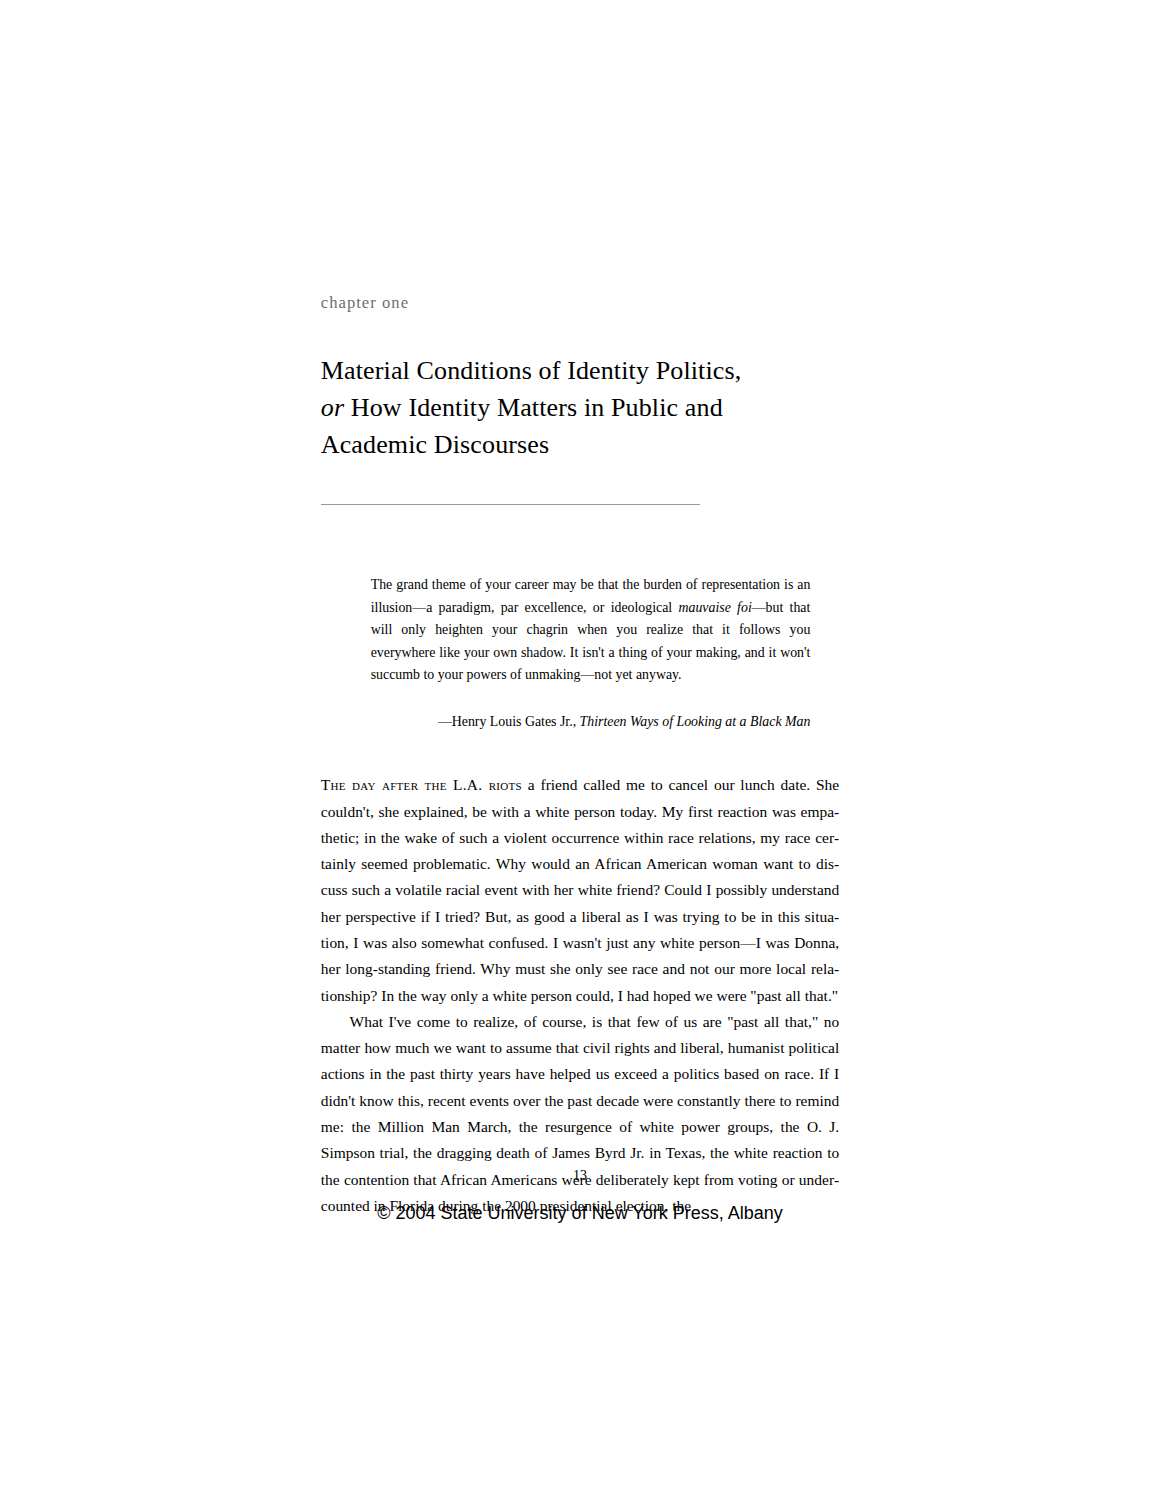chapter one
Material Conditions of Identity Politics,
or How Identity Matters in Public and
Academic Discourses
The grand theme of your career may be that the burden of representation is an illusion—a paradigm, par excellence, or ideological mauvaise foi—but that will only heighten your chagrin when you realize that it follows you everywhere like your own shadow. It isn't a thing of your making, and it won't succumb to your powers of unmaking—not yet anyway.
—Henry Louis Gates Jr., Thirteen Ways of Looking at a Black Man
The day after the L.A. riots a friend called me to cancel our lunch date. She couldn't, she explained, be with a white person today. My first reaction was empathetic; in the wake of such a violent occurrence within race relations, my race certainly seemed problematic. Why would an African American woman want to discuss such a volatile racial event with her white friend? Could I possibly understand her perspective if I tried? But, as good a liberal as I was trying to be in this situation, I was also somewhat confused. I wasn't just any white person—I was Donna, her long-standing friend. Why must she only see race and not our more local relationship? In the way only a white person could, I had hoped we were "past all that."
What I've come to realize, of course, is that few of us are "past all that," no matter how much we want to assume that civil rights and liberal, humanist political actions in the past thirty years have helped us exceed a politics based on race. If I didn't know this, recent events over the past decade were constantly there to remind me: the Million Man March, the resurgence of white power groups, the O. J. Simpson trial, the dragging death of James Byrd Jr. in Texas, the white reaction to the contention that African Americans were deliberately kept from voting or undercounted in Florida during the 2000 presidential election, the
13
© 2004 State University of New York Press, Albany